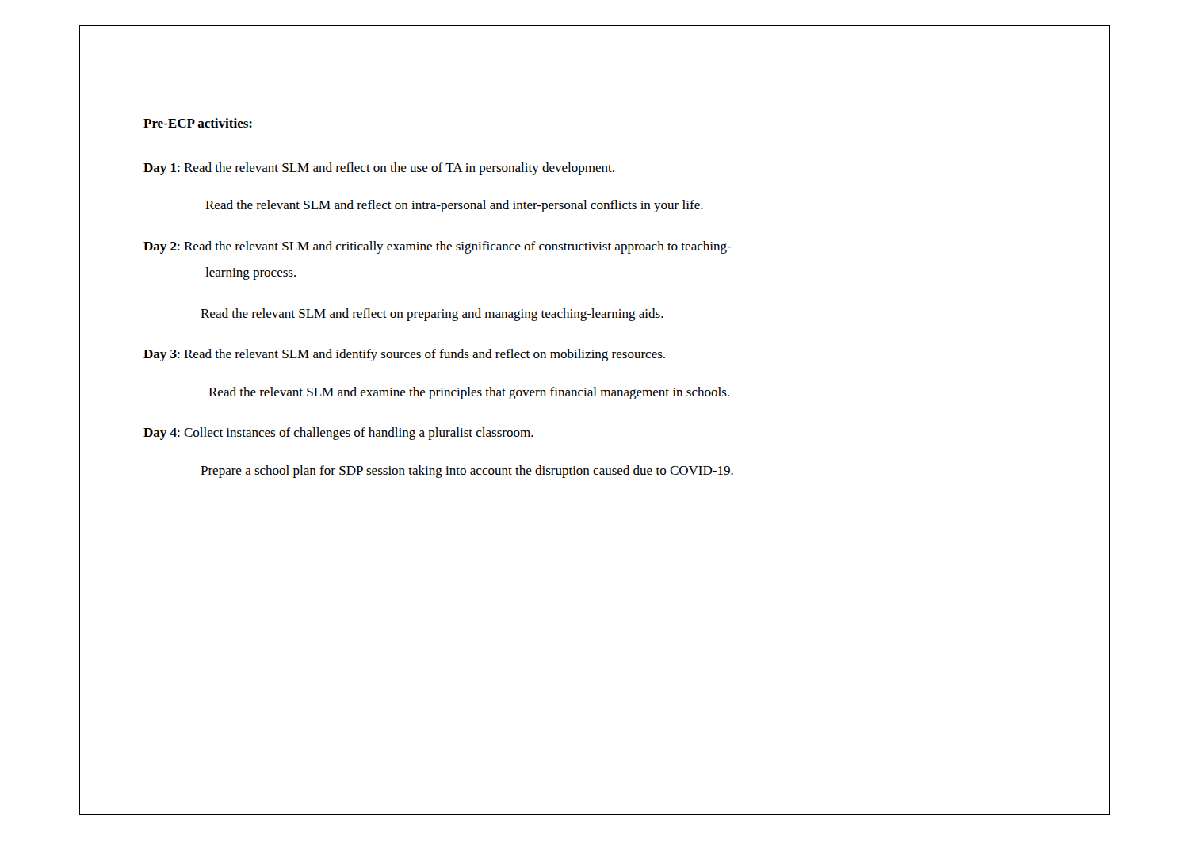Pre-ECP activities:
Day 1: Read the relevant SLM and reflect on the use of TA in personality development.
Read the relevant SLM and reflect on intra-personal and inter-personal conflicts in your life.
Day 2: Read the relevant SLM and critically examine the significance of constructivist approach to teaching-
learning process.
Read the relevant SLM and reflect on preparing and managing teaching-learning aids.
Day 3: Read the relevant SLM and identify sources of funds and reflect on mobilizing resources.
Read the relevant SLM and examine the principles that govern financial management in schools.
Day 4: Collect instances of challenges of handling a pluralist classroom.
Prepare a school plan for SDP session taking into account the disruption caused due to COVID-19.